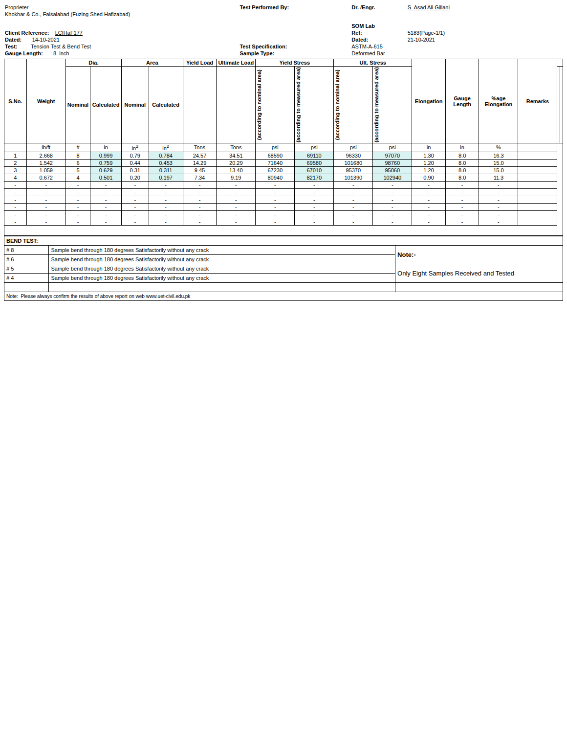| Proprieter | Test Performed By: | Dr. /Engr. | S. Asad Ali Gillani |
| Khokhar & Co., Faisalabad (Fuzing Shed Hafizabad) |
| | | SOM Lab |
| Client Reference: LCIHaF177 | | Ref: | 5183(Page-1/1) |
| Dated: 14-10-2021 | | Dated: | 21-10-2021 |
| Test: Tension Test & Bend Test | Test Specification: | ASTM-A-615 |
| Gauge Length: 8 inch | Sample Type: | Deformed Bar |
| S.No. | Weight | Dia. | Area | Yield Load | Ultimate Load | Yield Stress | Ult. Stress | Elongation | Gauge Length | %age Elongation | Remarks |
| --- | --- | --- | --- | --- | --- | --- | --- | --- | --- | --- | --- |
| Nominal | Calculated | Nominal | Calculated | (according to nominal area) | (according to measured area) | (according to nominal area) | (according to measured area) |
| | lb/ft | # | in | in 2 | in 2 | Tons | Tons | psi | psi | psi | psi | in | in | % | |
| 1 | 2.668 | 8 | 0.999 | 0.79 | 0.784 | 24.57 | 34.51 | 68590 | 69110 | 96330 | 97070 | 1.30 | 8.0 | 16.3 | |
| 2 | 1.542 | 6 | 0.759 | 0.44 | 0.453 | 14.29 | 20.29 | 71640 | 69580 | 101680 | 98760 | 1.20 | 8.0 | 15.0 | |
| 3 | 1.059 | 5 | 0.629 | 0.31 | 0.311 | 9.45 | 13.40 | 67230 | 67010 | 95370 | 95060 | 1.20 | 8.0 | 15.0 | |
| 4 | 0.672 | 4 | 0.501 | 0.20 | 0.197 | 7.34 | 9.19 | 80940 | 82170 | 101390 | 102940 | 0.90 | 8.0 | 11.3 | |
| - | - | - | - | - | - | - | - | - | - | - | - | - | - | - | |
| - | - | - | - | - | - | - | - | - | - | - | - | - | - | - | |
| - | - | - | - | - | - | - | - | - | - | - | - | - | - | - | |
| - | - | - | - | - | - | - | - | - | - | - | - | - | - | - | |
| - | - | - | - | - | - | - | - | - | - | - | - | - | - | - | |
| - | - | - | - | - | - | - | - | - | - | - | - | - | - | - | |
| BEND TEST: |
| # 8 | Sample bend through 180 degrees Satisfactorily without any crack | Note:- |
| # 6 | Sample bend through 180 degrees Satisfactorily without any crack |
| # 5 | Sample bend through 180 degrees Satisfactorily without any crack | Only Eight Samples Received and Tested |
| # 4 | Sample bend through 180 degrees Satisfactorily without any crack |
| Note: Please always confirm the results of above report on web www.uet-civil.edu.pk |